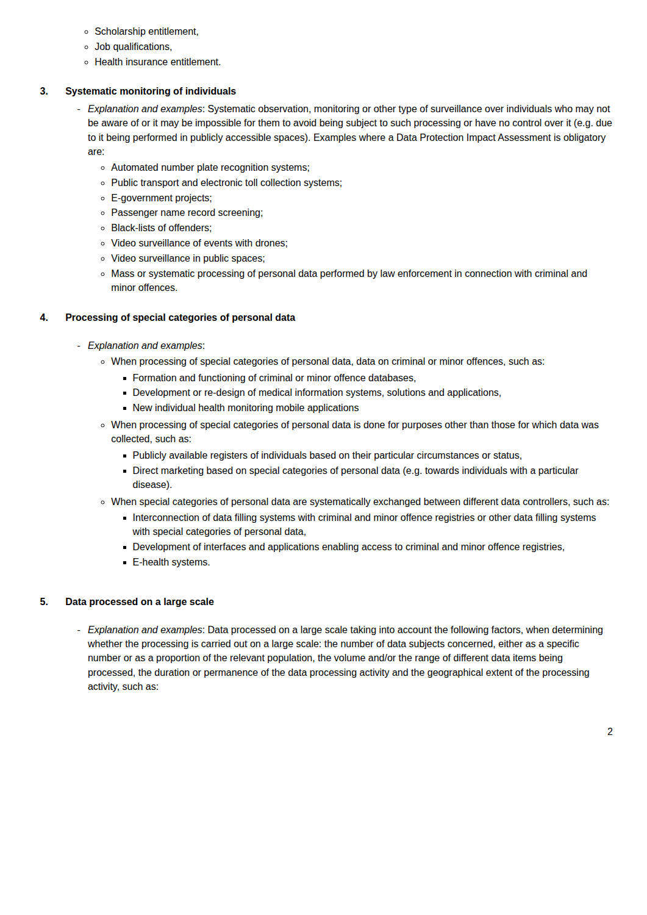Scholarship entitlement,
Job qualifications,
Health insurance entitlement.
3. Systematic monitoring of individuals
Explanation and examples: Systematic observation, monitoring or other type of surveillance over individuals who may not be aware of or it may be impossible for them to avoid being subject to such processing or have no control over it (e.g. due to it being performed in publicly accessible spaces). Examples where a Data Protection Impact Assessment is obligatory are:
Automated number plate recognition systems;
Public transport and electronic toll collection systems;
E-government projects;
Passenger name record screening;
Black-lists of offenders;
Video surveillance of events with drones;
Video surveillance in public spaces;
Mass or systematic processing of personal data performed by law enforcement in connection with criminal and minor offences.
4. Processing of special categories of personal data
Explanation and examples:
When processing of special categories of personal data, data on criminal or minor offences, such as:
Formation and functioning of criminal or minor offence databases,
Development or re-design of medical information systems, solutions and applications,
New individual health monitoring mobile applications
When processing of special categories of personal data is done for purposes other than those for which data was collected, such as:
Publicly available registers of individuals based on their particular circumstances or status,
Direct marketing based on special categories of personal data (e.g. towards individuals with a particular disease).
When special categories of personal data are systematically exchanged between different data controllers, such as:
Interconnection of data filling systems with criminal and minor offence registries or other data filling systems with special categories of personal data,
Development of interfaces and applications enabling access to criminal and minor offence registries,
E-health systems.
5. Data processed on a large scale
Explanation and examples: Data processed on a large scale taking into account the following factors, when determining whether the processing is carried out on a large scale: the number of data subjects concerned, either as a specific number or as a proportion of the relevant population, the volume and/or the range of different data items being processed, the duration or permanence of the data processing activity and the geographical extent of the processing activity, such as:
2